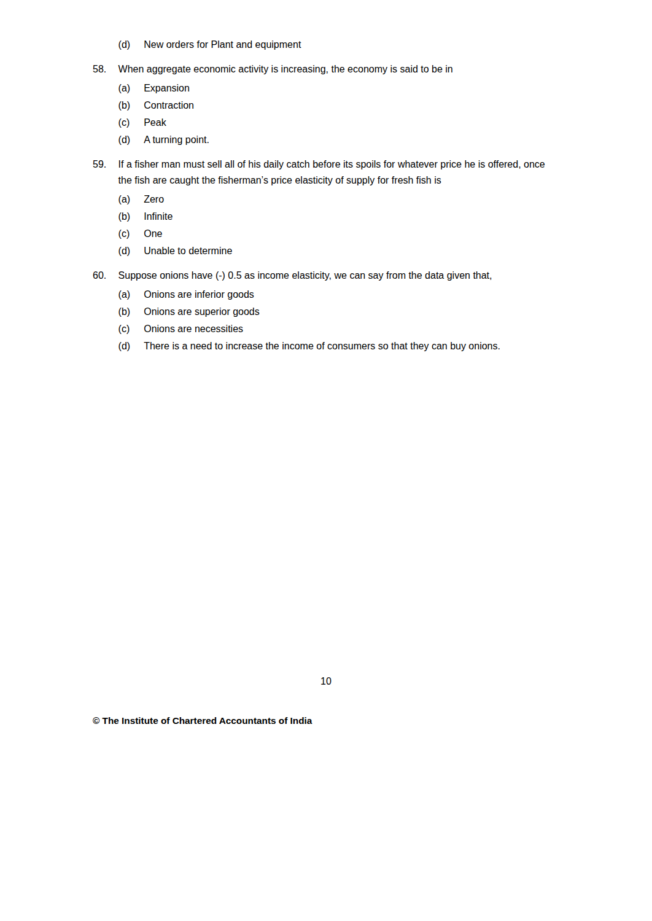(d) New orders for Plant and equipment
58. When aggregate economic activity is increasing, the economy is said to be in
(a) Expansion
(b) Contraction
(c) Peak
(d) A turning point.
59. If a fisher man must sell all of his daily catch before its spoils for whatever price he is offered, once the fish are caught the fisherman’s price elasticity of supply for fresh fish is
(a) Zero
(b) Infinite
(c) One
(d) Unable to determine
60. Suppose onions have (-) 0.5 as income elasticity, we can say from the data given that,
(a) Onions are inferior goods
(b) Onions are superior goods
(c) Onions are necessities
(d) There is a need to increase the income of consumers so that they can buy onions.
10
© The Institute of Chartered Accountants of India